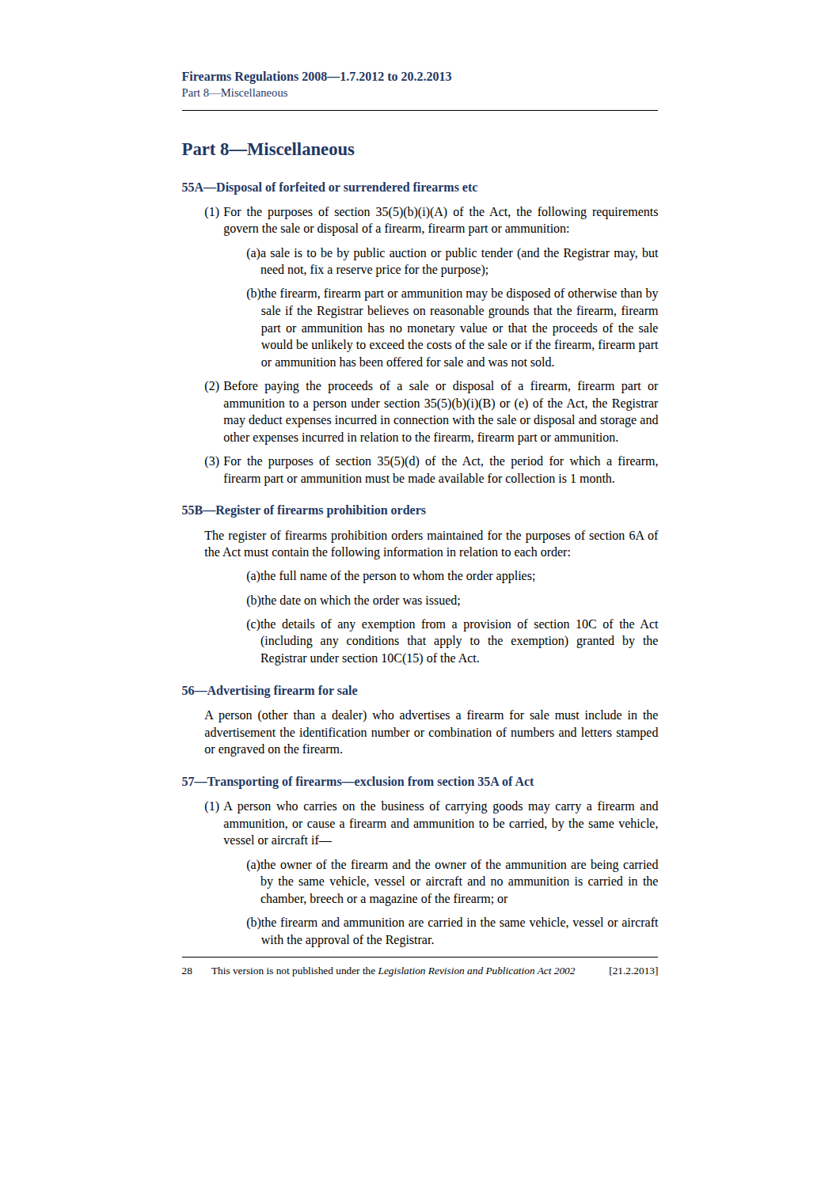Firearms Regulations 2008—1.7.2012 to 20.2.2013
Part 8—Miscellaneous
Part 8—Miscellaneous
55A—Disposal of forfeited or surrendered firearms etc
(1)
For the purposes of section 35(5)(b)(i)(A) of the Act, the following requirements govern the sale or disposal of a firearm, firearm part or ammunition:
(a)
a sale is to be by public auction or public tender (and the Registrar may, but need not, fix a reserve price for the purpose);
(b)
the firearm, firearm part or ammunition may be disposed of otherwise than by sale if the Registrar believes on reasonable grounds that the firearm, firearm part or ammunition has no monetary value or that the proceeds of the sale would be unlikely to exceed the costs of the sale or if the firearm, firearm part or ammunition has been offered for sale and was not sold.
(2)
Before paying the proceeds of a sale or disposal of a firearm, firearm part or ammunition to a person under section 35(5)(b)(i)(B) or (e) of the Act, the Registrar may deduct expenses incurred in connection with the sale or disposal and storage and other expenses incurred in relation to the firearm, firearm part or ammunition.
(3)
For the purposes of section 35(5)(d) of the Act, the period for which a firearm, firearm part or ammunition must be made available for collection is 1 month.
55B—Register of firearms prohibition orders
The register of firearms prohibition orders maintained for the purposes of section 6A of the Act must contain the following information in relation to each order:
(a)
the full name of the person to whom the order applies;
(b)
the date on which the order was issued;
(c)
the details of any exemption from a provision of section 10C of the Act (including any conditions that apply to the exemption) granted by the Registrar under section 10C(15) of the Act.
56—Advertising firearm for sale
A person (other than a dealer) who advertises a firearm for sale must include in the advertisement the identification number or combination of numbers and letters stamped or engraved on the firearm.
57—Transporting of firearms—exclusion from section 35A of Act
(1)
A person who carries on the business of carrying goods may carry a firearm and ammunition, or cause a firearm and ammunition to be carried, by the same vehicle, vessel or aircraft if—
(a)
the owner of the firearm and the owner of the ammunition are being carried by the same vehicle, vessel or aircraft and no ammunition is carried in the chamber, breech or a magazine of the firearm; or
(b)
the firearm and ammunition are carried in the same vehicle, vessel or aircraft with the approval of the Registrar.
28
This version is not published under the Legislation Revision and Publication Act 2002
[21.2.2013]